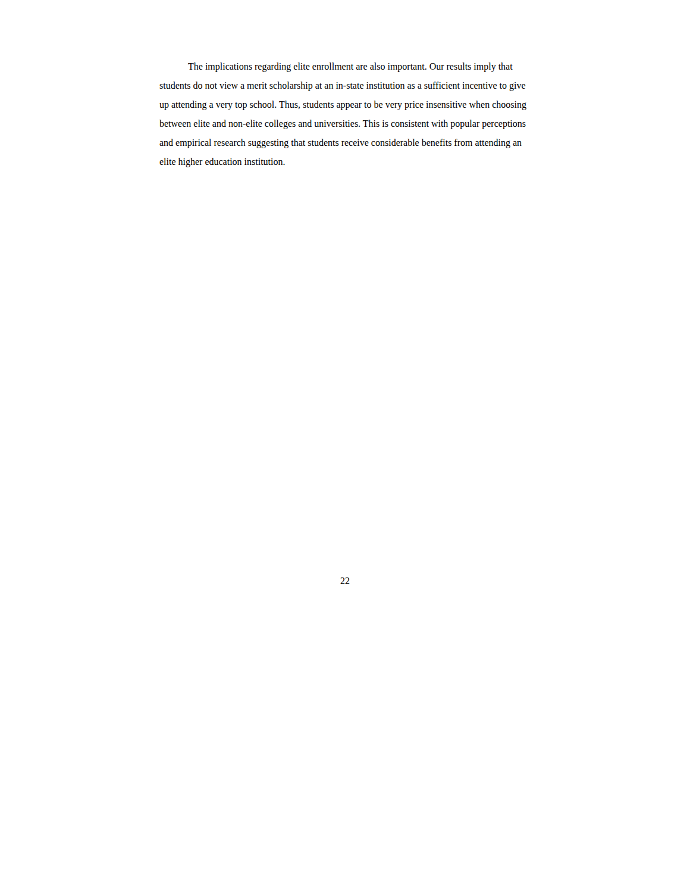The implications regarding elite enrollment are also important. Our results imply that students do not view a merit scholarship at an in-state institution as a sufficient incentive to give up attending a very top school. Thus, students appear to be very price insensitive when choosing between elite and non-elite colleges and universities. This is consistent with popular perceptions and empirical research suggesting that students receive considerable benefits from attending an elite higher education institution.
22